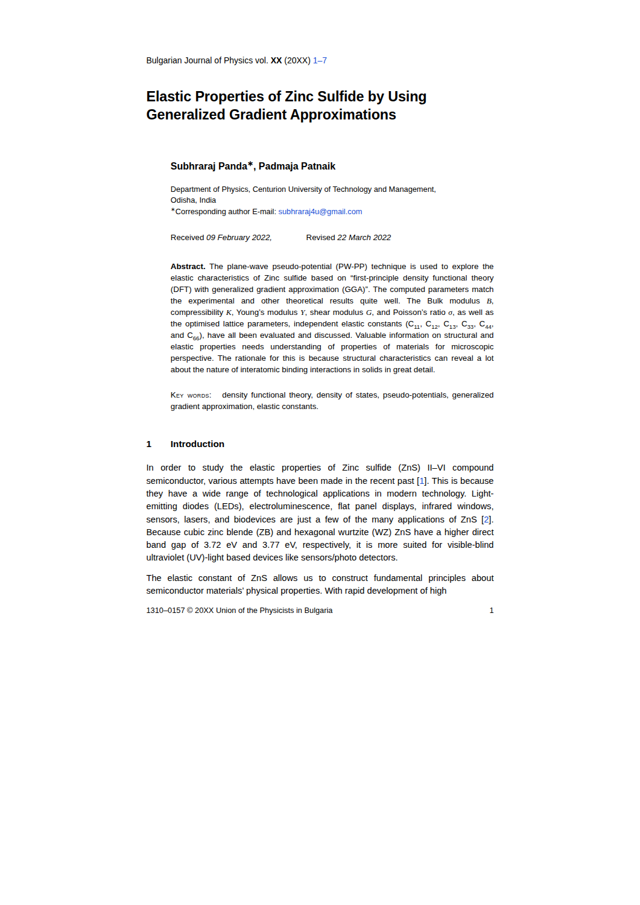Bulgarian Journal of Physics vol. XX (20XX) 1–7
Elastic Properties of Zinc Sulfide by Using
Generalized Gradient Approximations
Subhraraj Panda∗, Padmaja Patnaik
Department of Physics, Centurion University of Technology and Management,
Odisha, India ∗Corresponding author E-mail: subhraraj4u@gmail.com
Received 09 February 2022, Revised 22 March 2022
Abstract. The plane-wave pseudo-potential (PW-PP) technique is used to explore the elastic characteristics of Zinc sulfide based on “first-principle density functional theory (DFT) with generalized gradient approximation (GGA)”. The computed parameters match the experimental and other theoretical results quite well. The Bulk modulus B, compressibility K, Young’s modulus Y, shear modulus G, and Poisson’s ratio σ, as well as the optimised lattice parameters, independent elastic constants (C11, C12, C13, C33, C44, and C66), have all been evaluated and discussed. Valuable information on structural and elastic properties needs understanding of properties of materials for microscopic perspective. The rationale for this is because structural characteristics can reveal a lot about the nature of interatomic binding interactions in solids in great detail.
Key words: density functional theory, density of states, pseudo-potentials, generalized gradient approximation, elastic constants.
1 Introduction
In order to study the elastic properties of Zinc sulfide (ZnS) II–VI compound semiconductor, various attempts have been made in the recent past [1]. This is because they have a wide range of technological applications in modern technology. Light-emitting diodes (LEDs), electroluminescence, flat panel displays, infrared windows, sensors, lasers, and biodevices are just a few of the many applications of ZnS [2]. Because cubic zinc blende (ZB) and hexagonal wurtzite (WZ) ZnS have a higher direct band gap of 3.72 eV and 3.77 eV, respectively, it is more suited for visible-blind ultraviolet (UV)-light based devices like sensors/photo detectors.
The elastic constant of ZnS allows us to construct fundamental principles about semiconductor materials’ physical properties. With rapid development of high
1310–0157 © 20XX Union of the Physicists in Bulgaria 1